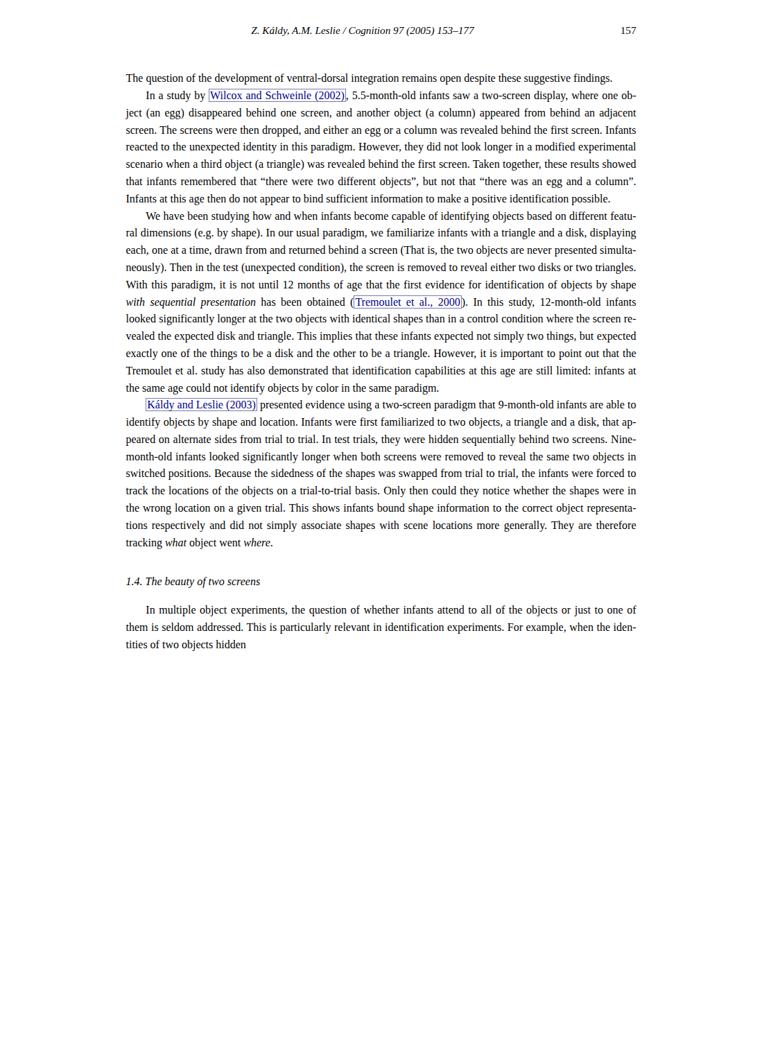Z. Káldy, A.M. Leslie / Cognition 97 (2005) 153–177 157
The question of the development of ventral-dorsal integration remains open despite these suggestive findings.
In a study by Wilcox and Schweinle (2002), 5.5-month-old infants saw a two-screen display, where one object (an egg) disappeared behind one screen, and another object (a column) appeared from behind an adjacent screen. The screens were then dropped, and either an egg or a column was revealed behind the first screen. Infants reacted to the unexpected identity in this paradigm. However, they did not look longer in a modified experimental scenario when a third object (a triangle) was revealed behind the first screen. Taken together, these results showed that infants remembered that “there were two different objects”, but not that “there was an egg and a column”. Infants at this age then do not appear to bind sufficient information to make a positive identification possible.
We have been studying how and when infants become capable of identifying objects based on different featural dimensions (e.g. by shape). In our usual paradigm, we familiarize infants with a triangle and a disk, displaying each, one at a time, drawn from and returned behind a screen (That is, the two objects are never presented simultaneously). Then in the test (unexpected condition), the screen is removed to reveal either two disks or two triangles. With this paradigm, it is not until 12 months of age that the first evidence for identification of objects by shape with sequential presentation has been obtained (Tremoulet et al., 2000). In this study, 12-month-old infants looked significantly longer at the two objects with identical shapes than in a control condition where the screen revealed the expected disk and triangle. This implies that these infants expected not simply two things, but expected exactly one of the things to be a disk and the other to be a triangle. However, it is important to point out that the Tremoulet et al. study has also demonstrated that identification capabilities at this age are still limited: infants at the same age could not identify objects by color in the same paradigm.
Káldy and Leslie (2003) presented evidence using a two-screen paradigm that 9-month-old infants are able to identify objects by shape and location. Infants were first familiarized to two objects, a triangle and a disk, that appeared on alternate sides from trial to trial. In test trials, they were hidden sequentially behind two screens. Nine-month-old infants looked significantly longer when both screens were removed to reveal the same two objects in switched positions. Because the sidedness of the shapes was swapped from trial to trial, the infants were forced to track the locations of the objects on a trial-to-trial basis. Only then could they notice whether the shapes were in the wrong location on a given trial. This shows infants bound shape information to the correct object representations respectively and did not simply associate shapes with scene locations more generally. They are therefore tracking what object went where.
1.4. The beauty of two screens
In multiple object experiments, the question of whether infants attend to all of the objects or just to one of them is seldom addressed. This is particularly relevant in identification experiments. For example, when the identities of two objects hidden